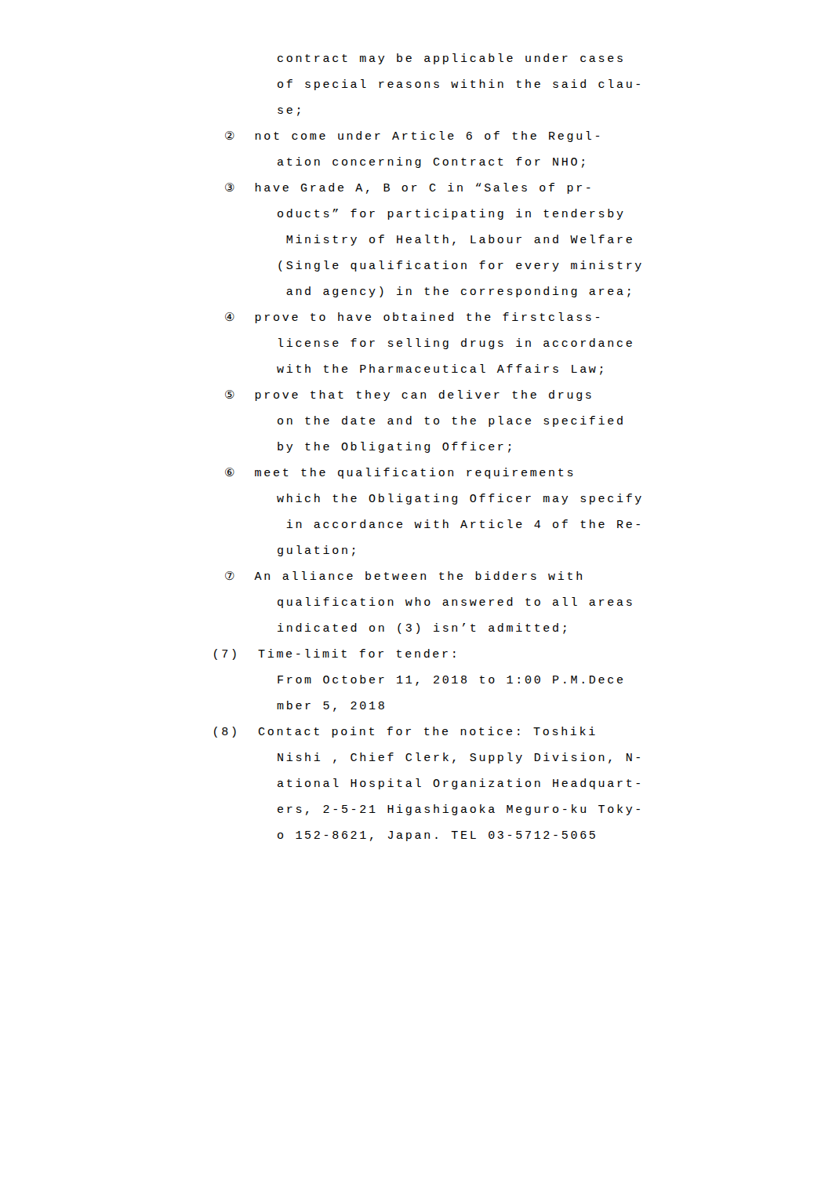contract may be applicable under cases
of special reasons within the said clau-
se;
② not come under Article 6 of the Regul-
ation concerning Contract for NHO;
③ have Grade A, B or C in “Sales of pr-
oducts” for participating in tendersby
Ministry of Health, Labour and Welfare
(Single qualification for every ministry
and agency) in the corresponding area;
④ prove to have obtained the firstclass-
license for selling drugs in accordance
with the Pharmaceutical Affairs Law;
⑤ prove that they can deliver the drugs
on the date and to the place specified
by the Obligating Officer;
⑥ meet the qualification requirements
which the Obligating Officer may specify
in accordance with Article 4 of the Re-
gulation;
⑦ An alliance between the bidders with
qualification who answered to all areas
indicated on (3) isn’t admitted;
(7) Time-limit for tender:
From October 11, 2018 to 1:00 P.M.Dece
mber 5, 2018
(8) Contact point for the notice: Toshiki
Nishi , Chief Clerk, Supply Division, N-
ational Hospital Organization Headquart-
ers, 2-5-21 Higashigaoka Meguro-ku Toky-
o 152-8621, Japan. TEL 03-5712-5065